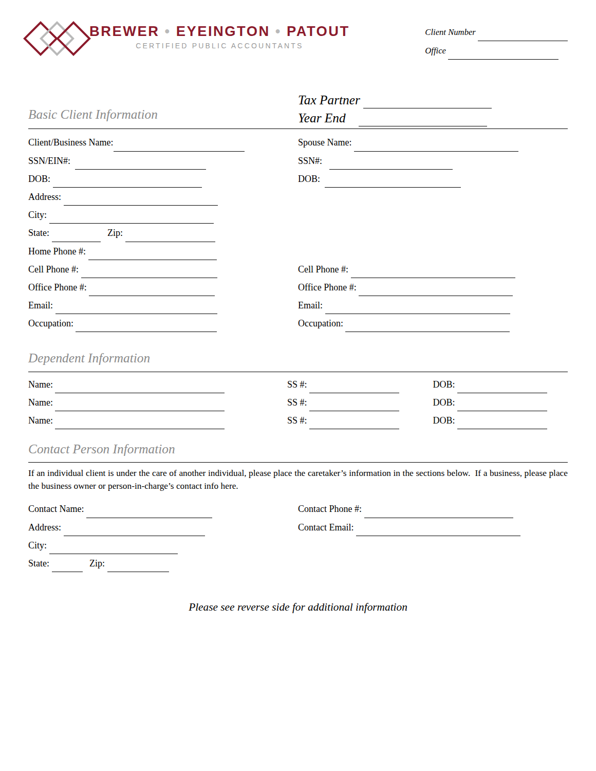BREWER • EYEINGTON • PATOUT
CERTIFIED PUBLIC ACCOUNTANTS
Client Number
Office
Basic Client Information
Tax Partner
Year End
| Client/Business Name: | Spouse Name: |
| SSN/EIN#: | SSN#: |
| DOB: | DOB: |
| Address: | |
| City: | |
| State: Zip: | |
| Home Phone #: | |
| Cell Phone #: | Cell Phone #: |
| Office Phone #: | Office Phone #: |
| Email: | Email: |
| Occupation: | Occupation: |
Dependent Information
| Name: | SS #: | DOB: |
| Name: | SS #: | DOB: |
| Name: | SS #: | DOB: |
Contact Person Information
If an individual client is under the care of another individual, please place the caretaker’s information in the sections below. If a business, please place the business owner or person-in-charge’s contact info here.
| Contact Name: | Contact Phone #: |
| Address: | Contact Email: |
| City: | |
| State: Zip: | |
Please see reverse side for additional information